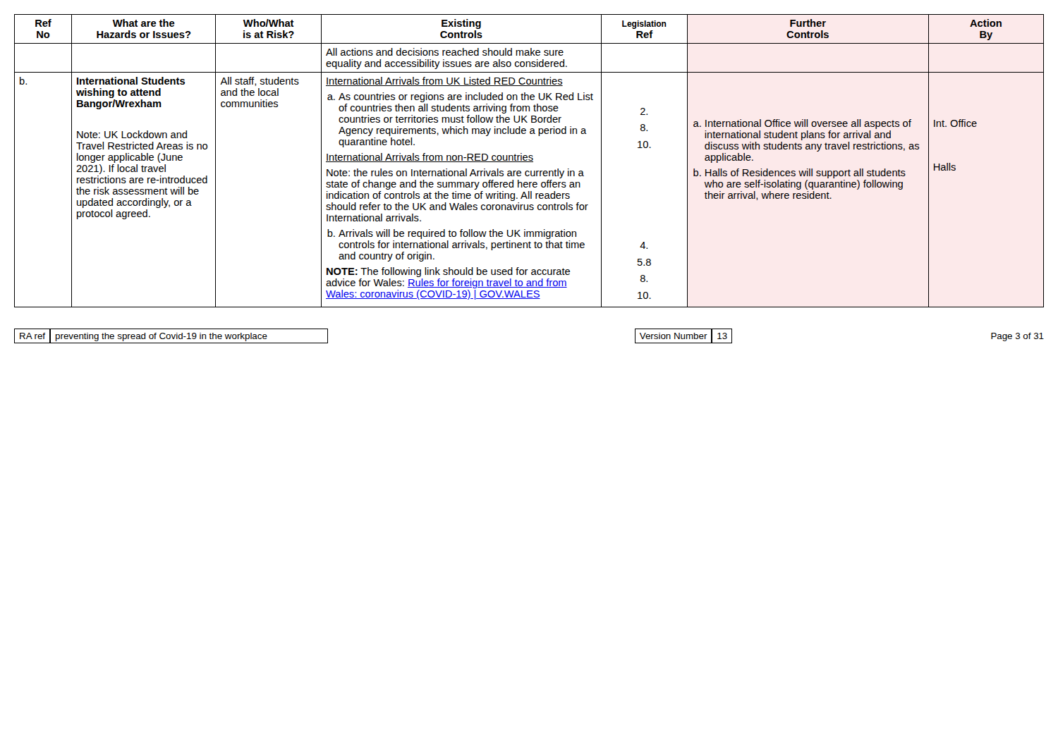| Ref No | What are the Hazards or Issues? | Who/What is at Risk? | Existing Controls | Legislation Ref | Further Controls | Action By |
| --- | --- | --- | --- | --- | --- | --- |
| | | | All actions and decisions reached should make sure equality and accessibility issues are also considered. | | | |
| b. | International Students wishing to attend Bangor/Wrexham Note: UK Lockdown and Travel Restricted Areas is no longer applicable (June 2021). If local travel restrictions are re-introduced the risk assessment will be updated accordingly, or a protocol agreed. | All staff, students and the local communities | International Arrivals from UK Listed RED Countries As countries or regions are included on the UK Red List of countries then all students arriving from those countries or territories must follow the UK Border Agency requirements, which may include a period in a quarantine hotel. International Arrivals from non-RED countries Note: the rules on International Arrivals are currently in a state of change and the summary offered here offers an indication of controls at the time of writing. All readers should refer to the UK and Wales coronavirus controls for International arrivals. Arrivals will be required to follow the UK immigration controls for international arrivals, pertinent to that time and country of origin. NOTE: The following link should be used for accurate advice for Wales: Rules for foreign travel to and from Wales: coronavirus (COVID-19) / GOV.WALES | 2. 8. 10. 4. 5.8 8. 10. | International Office will oversee all aspects of international student plans for arrival and discuss with students any travel restrictions, as applicable. Halls of Residences will support all students who are self-isolating (quarantine) following their arrival, where resident. | Int. Office Halls |
| RA ref preventing the spread of Covid-19 in the workplace | Version Number 13 | Page 3 of 31 |